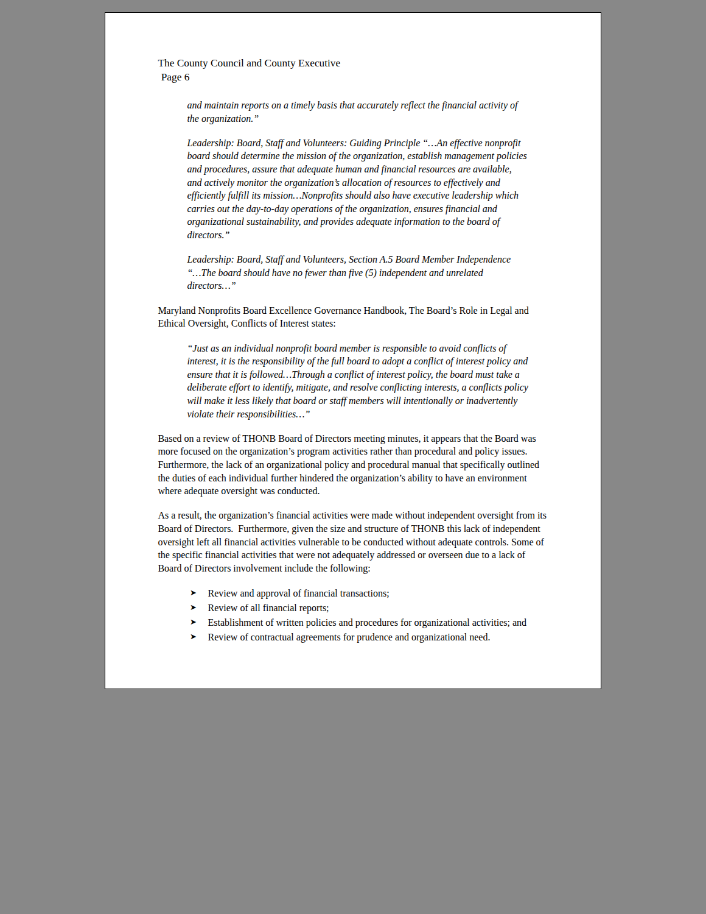The County Council and County Executive
Page 6
and maintain reports on a timely basis that accurately reflect the financial activity of the organization.”
Leadership: Board, Staff and Volunteers: Guiding Principle “…An effective nonprofit board should determine the mission of the organization, establish management policies and procedures, assure that adequate human and financial resources are available, and actively monitor the organization’s allocation of resources to effectively and efficiently fulfill its mission…Nonprofits should also have executive leadership which carries out the day-to-day operations of the organization, ensures financial and organizational sustainability, and provides adequate information to the board of directors.”
Leadership: Board, Staff and Volunteers, Section A.5 Board Member Independence
“…The board should have no fewer than five (5) independent and unrelated directors…”
Maryland Nonprofits Board Excellence Governance Handbook, The Board’s Role in Legal and Ethical Oversight, Conflicts of Interest states:
“Just as an individual nonprofit board member is responsible to avoid conflicts of interest, it is the responsibility of the full board to adopt a conflict of interest policy and ensure that it is followed…Through a conflict of interest policy, the board must take a deliberate effort to identify, mitigate, and resolve conflicting interests, a conflicts policy will make it less likely that board or staff members will intentionally or inadvertently violate their responsibilities…”
Based on a review of THONB Board of Directors meeting minutes, it appears that the Board was more focused on the organization’s program activities rather than procedural and policy issues. Furthermore, the lack of an organizational policy and procedural manual that specifically outlined the duties of each individual further hindered the organization’s ability to have an environment where adequate oversight was conducted.
As a result, the organization’s financial activities were made without independent oversight from its Board of Directors. Furthermore, given the size and structure of THONB this lack of independent oversight left all financial activities vulnerable to be conducted without adequate controls. Some of the specific financial activities that were not adequately addressed or overseen due to a lack of Board of Directors involvement include the following:
Review and approval of financial transactions;
Review of all financial reports;
Establishment of written policies and procedures for organizational activities; and
Review of contractual agreements for prudence and organizational need.